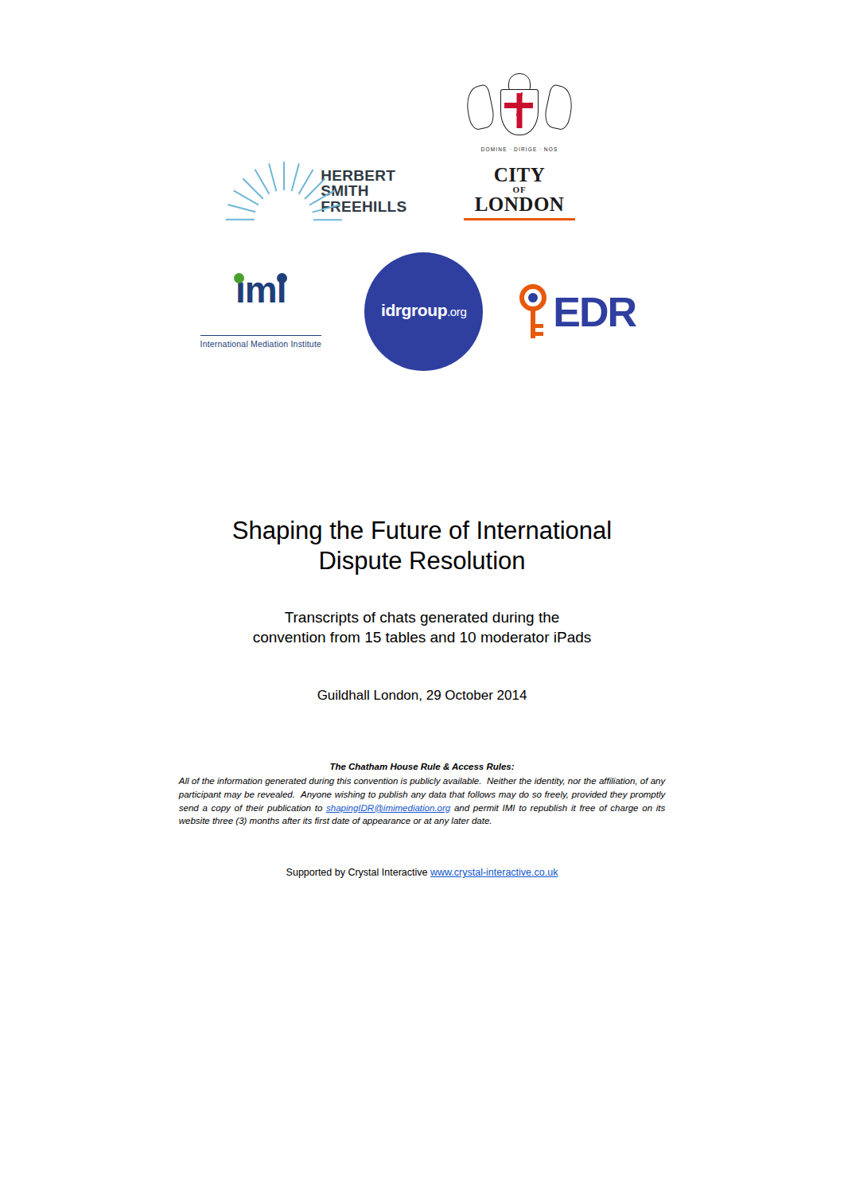Herbert
Smith
Freehills
Domine · Dirige · Nos
Cityof London
imi
International Mediation Institute
idrgroup.org
EDR
Shaping the Future of International
Dispute Resolution
Transcripts of chats generated during the
convention from 15 tables and 10 moderator iPads
Guildhall London, 29 October 2014
The Chatham House Rule & Access Rules:
All of the information generated during this convention is publicly available. Neither the identity, nor the affiliation, of any participant may be revealed. Anyone wishing to publish any data that follows may do so freely, provided they promptly send a copy of their publication to shapingIDR@imimediation.org and permit IMI to republish it free of charge on its website three (3) months after its first date of appearance or at any later date.
Supported by Crystal Interactive www.crystal-interactive.co.uk